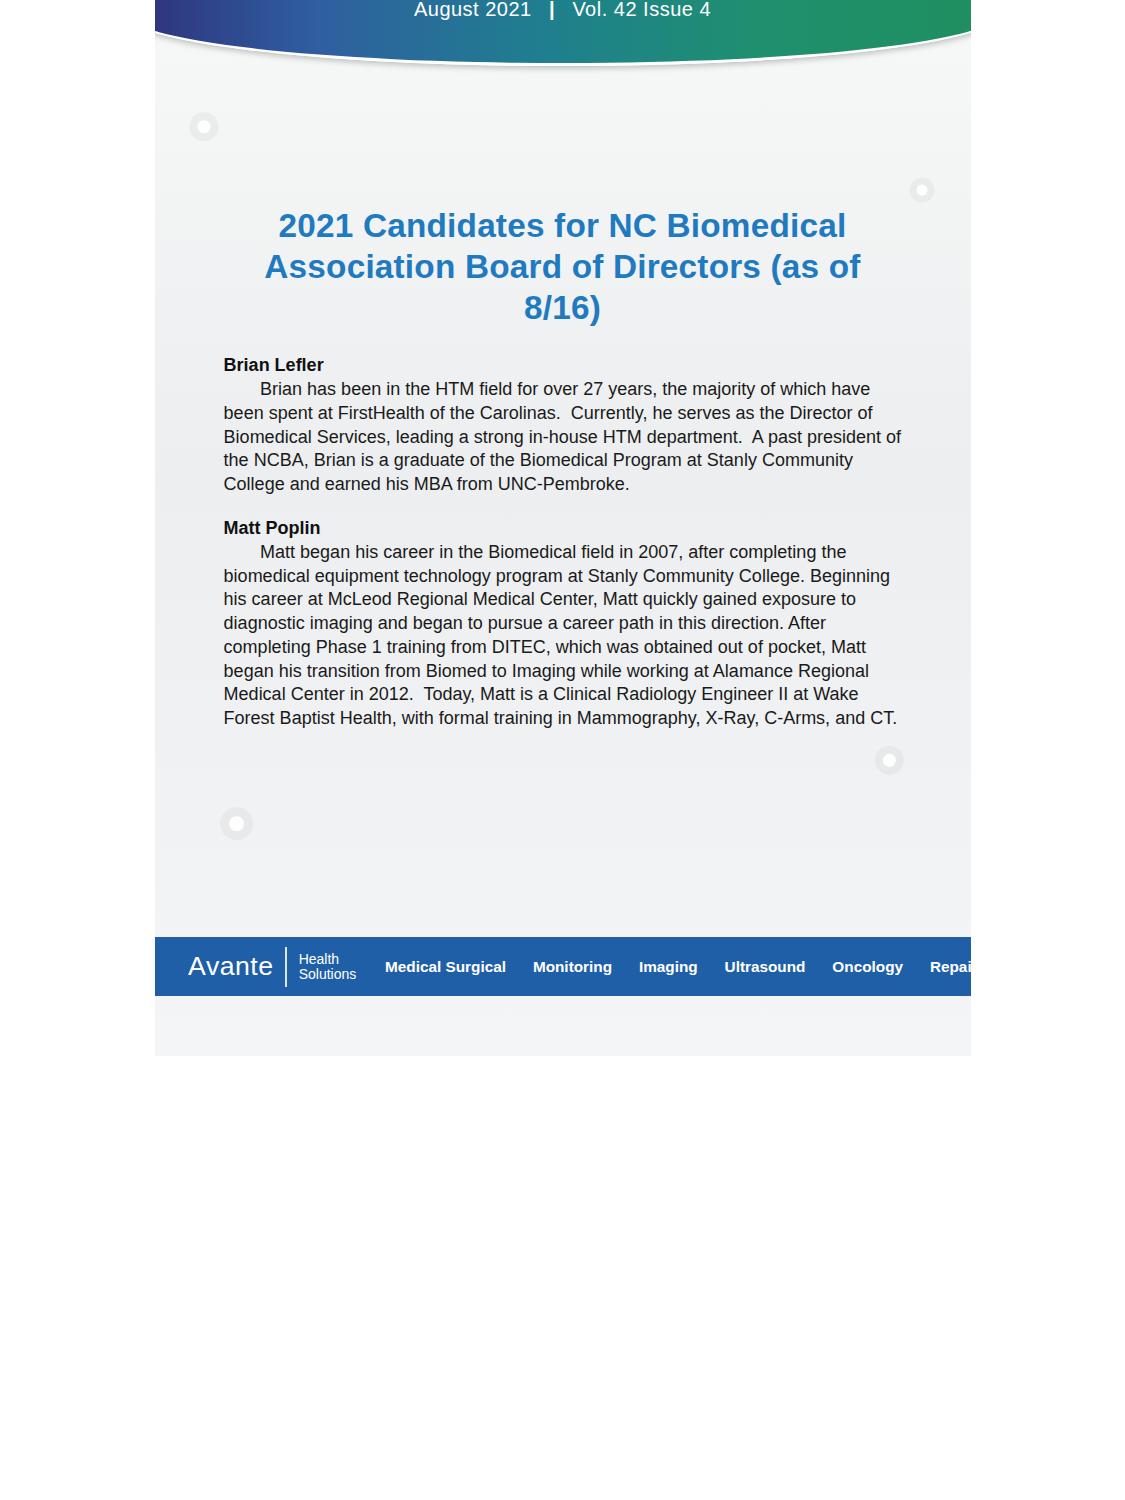August 2021|Vol. 42 Issue 4
2021 Candidates for NC Biomedical
Association Board of Directors (as of 8/16)
Brian Lefler
Brian has been in the HTM field for over 27 years, the majority of which have been spent at FirstHealth of the Carolinas. Currently, he serves as the Director of Biomedical Services, leading a strong in-house HTM department. A past president of the NCBA, Brian is a graduate of the Biomedical Program at Stanly Community College and earned his MBA from UNC-Pembroke.
Matt Poplin
Matt began his career in the Biomedical field in 2007, after completing the biomedical equipment technology program at Stanly Community College. Beginning his career at McLeod Regional Medical Center, Matt quickly gained exposure to diagnostic imaging and began to pursue a career path in this direction. After completing Phase 1 training from DITEC, which was obtained out of pocket, Matt began his transition from Biomed to Imaging while working at Alamance Regional Medical Center in 2012. Today, Matt is a Clinical Radiology Engineer II at Wake Forest Baptist Health, with formal training in Mammography, X-Ray, C-Arms, and CT.
Avante Health Solutions
Medical Surgical Monitoring Imaging Ultrasound Oncology Repairs